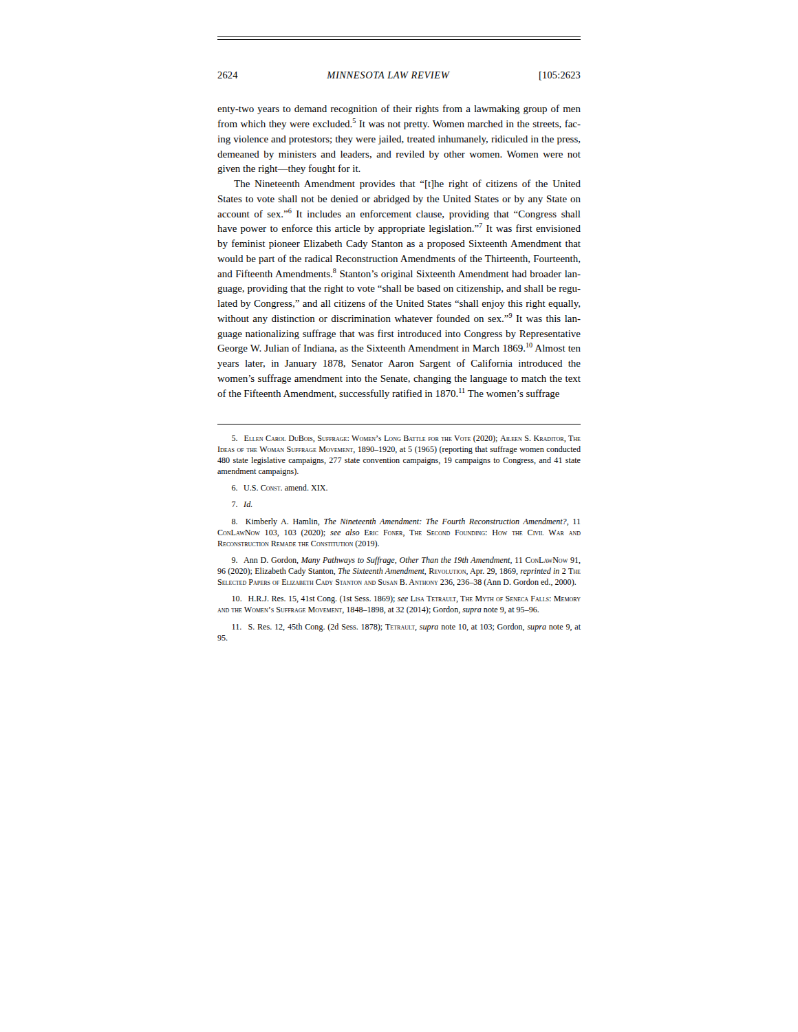2624 MINNESOTA LAW REVIEW [105:2623
enty-two years to demand recognition of their rights from a lawmaking group of men from which they were excluded.5 It was not pretty. Women marched in the streets, facing violence and protestors; they were jailed, treated inhumanely, ridiculed in the press, demeaned by ministers and leaders, and reviled by other women. Women were not given the right—they fought for it.
The Nineteenth Amendment provides that “[t]he right of citizens of the United States to vote shall not be denied or abridged by the United States or by any State on account of sex.”6 It includes an enforcement clause, providing that “Congress shall have power to enforce this article by appropriate legislation.”7 It was first envisioned by feminist pioneer Elizabeth Cady Stanton as a proposed Sixteenth Amendment that would be part of the radical Reconstruction Amendments of the Thirteenth, Fourteenth, and Fifteenth Amendments.8 Stanton’s original Sixteenth Amendment had broader language, providing that the right to vote “shall be based on citizenship, and shall be regulated by Congress,” and all citizens of the United States “shall enjoy this right equally, without any distinction or discrimination whatever founded on sex.”9 It was this language nationalizing suffrage that was first introduced into Congress by Representative George W. Julian of Indiana, as the Sixteenth Amendment in March 1869.10 Almost ten years later, in January 1878, Senator Aaron Sargent of California introduced the women’s suffrage amendment into the Senate, changing the language to match the text of the Fifteenth Amendment, successfully ratified in 1870.11 The women’s suffrage
5. Ellen Carol DuBois, Suffrage: Women’s Long Battle for the Vote (2020); Aileen S. Kraditor, The Ideas of the Woman Suffrage Movement, 1890–1920, at 5 (1965) (reporting that suffrage women conducted 480 state legislative campaigns, 277 state convention campaigns, 19 campaigns to Congress, and 41 state amendment campaigns).
6. U.S. Const. amend. XIX.
7. Id.
8. Kimberly A. Hamlin, The Nineteenth Amendment: The Fourth Reconstruction Amendment?, 11 ConLawNow 103, 103 (2020); see also Eric Foner, The Second Founding: How the Civil War and Reconstruction Remade the Constitution (2019).
9. Ann D. Gordon, Many Pathways to Suffrage, Other Than the 19th Amendment, 11 ConLawNow 91, 96 (2020); Elizabeth Cady Stanton, The Sixteenth Amendment, Revolution, Apr. 29, 1869, reprinted in 2 The Selected Papers of Elizabeth Cady Stanton and Susan B. Anthony 236, 236–38 (Ann D. Gordon ed., 2000).
10. H.R.J. Res. 15, 41st Cong. (1st Sess. 1869); see Lisa Tetrault, The Myth of Seneca Falls: Memory and the Women’s Suffrage Movement, 1848–1898, at 32 (2014); Gordon, supra note 9, at 95–96.
11. S. Res. 12, 45th Cong. (2d Sess. 1878); Tetrault, supra note 10, at 103; Gordon, supra note 9, at 95.